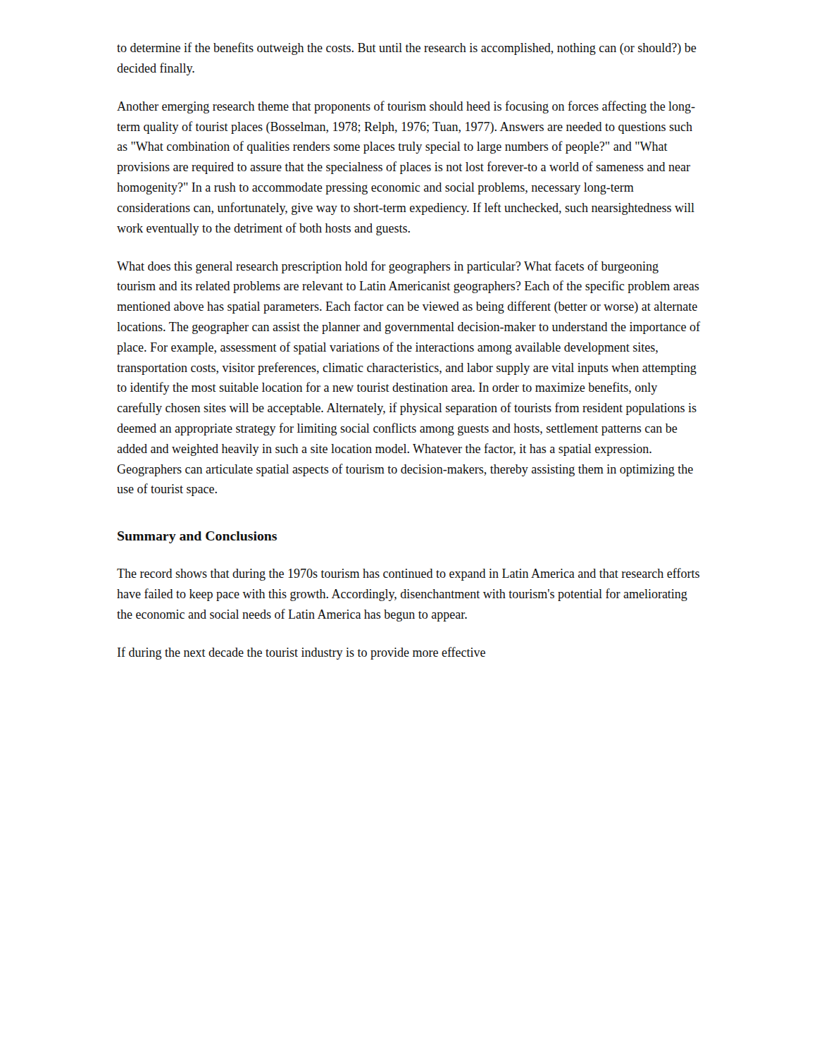to determine if the benefits outweigh the costs. But until the research is accomplished, nothing can (or should?) be decided finally.
Another emerging research theme that proponents of tourism should heed is focusing on forces affecting the long-term quality of tourist places (Bosselman, 1978; Relph, 1976; Tuan, 1977). Answers are needed to questions such as "What combination of qualities renders some places truly special to large numbers of people?" and "What provisions are required to assure that the specialness of places is not lost forever-to a world of sameness and near homogenity?" In a rush to accommodate pressing economic and social problems, necessary long-term considerations can, unfortunately, give way to short-term expediency. If left unchecked, such nearsightedness will work eventually to the detriment of both hosts and guests.
What does this general research prescription hold for geographers in particular? What facets of burgeoning tourism and its related problems are relevant to Latin Americanist geographers? Each of the specific problem areas mentioned above has spatial parameters. Each factor can be viewed as being different (better or worse) at alternate locations. The geographer can assist the planner and governmental decision-maker to understand the importance of place. For example, assessment of spatial variations of the interactions among available development sites, transportation costs, visitor preferences, climatic characteristics, and labor supply are vital inputs when attempting to identify the most suitable location for a new tourist destination area. In order to maximize benefits, only carefully chosen sites will be acceptable. Alternately, if physical separation of tourists from resident populations is deemed an appropriate strategy for limiting social conflicts among guests and hosts, settlement patterns can be added and weighted heavily in such a site location model. Whatever the factor, it has a spatial expression. Geographers can articulate spatial aspects of tourism to decision-makers, thereby assisting them in optimizing the use of tourist space.
Summary and Conclusions
The record shows that during the 1970s tourism has continued to expand in Latin America and that research efforts have failed to keep pace with this growth. Accordingly, disenchantment with tourism's potential for ameliorating the economic and social needs of Latin America has begun to appear.
If during the next decade the tourist industry is to provide more effective